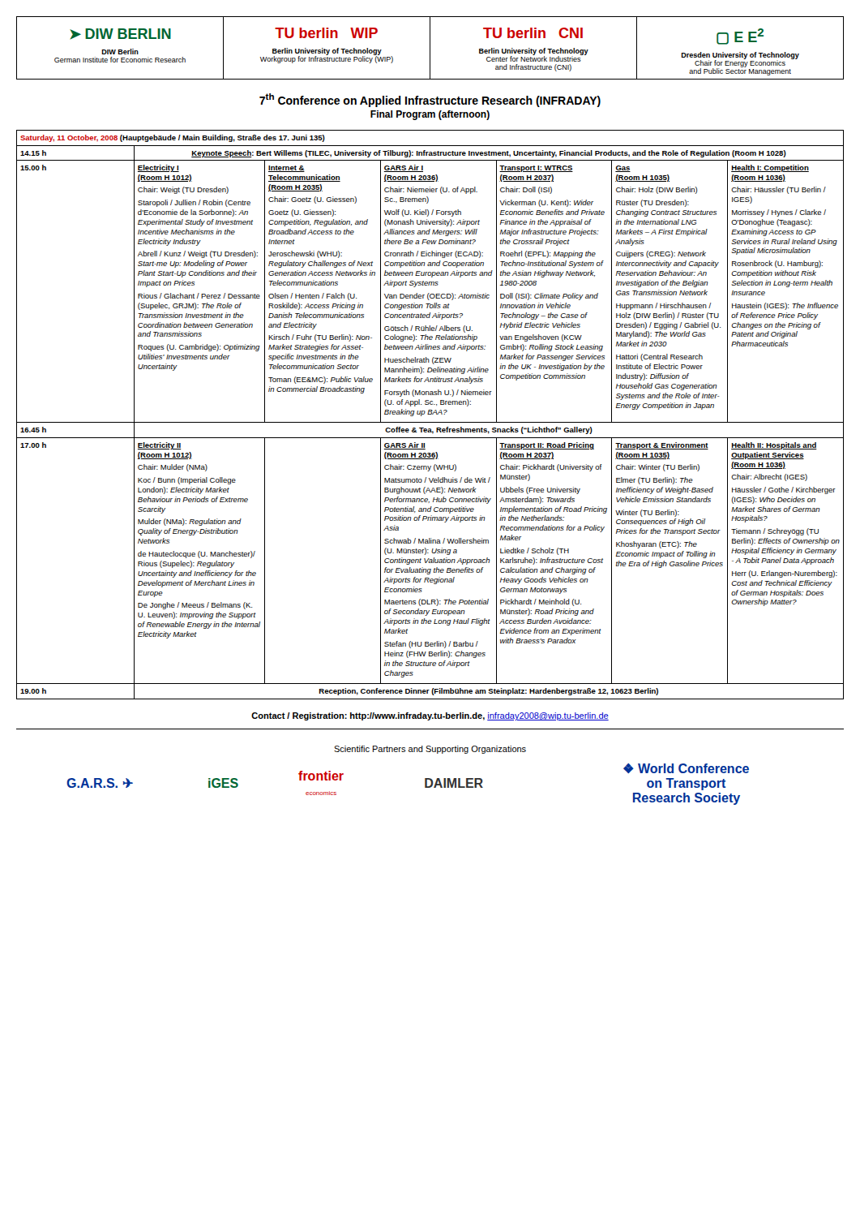| ➤ DIW BERLIN DIW Berlin German Institute for Economic Research | TU berlin WIP Berlin University of Technology Workgroup for Infrastructure Policy (WIP) | TU berlin CNI Berlin University of Technology Center for Network Industries and Infrastructure (CNI) | ▢ E E 2 Dresden University of Technology Chair for Energy Economics and Public Sector Management |
7th Conference on Applied Infrastructure Research (INFRADAY)
Final Program (afternoon)
| Saturday, 11 October, 2008 (Hauptgebäude / Main Building, Straße des 17. Juni 135) |
| 14.15 h | Keynote Speech : Bert Willems (TILEC, University of Tilburg): Infrastructure Investment, Uncertainty, Financial Products, and the Role of Regulation (Room H 1028) |
| 15.00 h | Electricity I (Room H 1012) Chair: Weigt (TU Dresden) Staropoli / Jullien / Robin (Centre d'Economie de la Sorbonne): An Experimental Study of Investment Incentive Mechanisms in the Electricity Industry Abrell / Kunz / Weigt (TU Dresden): Start-me Up: Modeling of Power Plant Start-Up Conditions and their Impact on Prices Rious / Glachant / Perez / Dessante (Supelec, GRJM): The Role of Transmission Investment in the Coordination between Generation and Transmissions Roques (U. Cambridge): Optimizing Utilities' Investments under Uncertainty | Internet & Telecommunication (Room H 2035) Chair: Goetz (U. Giessen) Goetz (U. Giessen): Competition, Regulation, and Broadband Access to the Internet Jeroschewski (WHU): Regulatory Challenges of Next Generation Access Networks in Telecommunications Olsen / Henten / Falch (U. Roskilde): Access Pricing in Danish Telecommunications and Electricity Kirsch / Fuhr (TU Berlin): Non-Market Strategies for Asset-specific Investments in the Telecommunication Sector Toman (EE&MC): Public Value in Commercial Broadcasting | GARS Air I (Room H 2036) Chair: Niemeier (U. of Appl. Sc., Bremen) Wolf (U. Kiel) / Forsyth (Monash University): Airport Alliances and Mergers: Will there Be a Few Dominant? Cronrath / Eichinger (ECAD): Competition and Cooperation between European Airports and Airport Systems Van Dender (OECD): Atomistic Congestion Tolls at Concentrated Airports? Götsch / Rühle/ Albers (U. Cologne): The Relationship between Airlines and Airports: Hueschelrath (ZEW Mannheim): Delineating Airline Markets for Antitrust Analysis Forsyth (Monash U.) / Niemeier (U. of Appl. Sc., Bremen): Breaking up BAA? | Transport I: WTRCS (Room H 2037) Chair: Doll (ISI) Vickerman (U. Kent): Wider Economic Benefits and Private Finance in the Appraisal of Major Infrastructure Projects: the Crossrail Project Roehrl (EPFL): Mapping the Techno-Institutional System of the Asian Highway Network, 1980-2008 Doll (ISI): Climate Policy and Innovation in Vehicle Technology – the Case of Hybrid Electric Vehicles van Engelshoven (KCW GmbH): Rolling Stock Leasing Market for Passenger Services in the UK - Investigation by the Competition Commission | Gas (Room H 1035) Chair: Holz (DIW Berlin) Rüster (TU Dresden): Changing Contract Structures in the International LNG Markets – A First Empirical Analysis Cuijpers (CREG): Network Interconnectivity and Capacity Reservation Behaviour: An Investigation of the Belgian Gas Transmission Network Huppmann / Hirschhausen / Holz (DIW Berlin) / Rüster (TU Dresden) / Egging / Gabriel (U. Maryland): The World Gas Market in 2030 Hattori (Central Research Institute of Electric Power Industry): Diffusion of Household Gas Cogeneration Systems and the Role of Inter-Energy Competition in Japan | Health I: Competition (Room H 1036) Chair: Häussler (TU Berlin / IGES) Morrissey / Hynes / Clarke / O'Donoghue (Teagasc): Examining Access to GP Services in Rural Ireland Using Spatial Microsimulation Rosenbrock (U. Hamburg): Competition without Risk Selection in Long-term Health Insurance Haustein (IGES): The Influence of Reference Price Policy Changes on the Pricing of Patent and Original Pharmaceuticals |
| 16.45 h | Coffee & Tea, Refreshments, Snacks (“Lichthof” Gallery) |
| 17.00 h | Electricity II (Room H 1012) Chair: Mulder (NMa) Koc / Bunn (Imperial College London): Electricity Market Behaviour in Periods of Extreme Scarcity Mulder (NMa): Regulation and Quality of Energy-Distribution Networks de Hauteclocque (U. Manchester)/ Rious (Supelec): Regulatory Uncertainty and Inefficiency for the Development of Merchant Lines in Europe De Jonghe / Meeus / Belmans (K. U. Leuven): Improving the Support of Renewable Energy in the Internal Electricity Market | | GARS Air II (Room H 2036) Chair: Czerny (WHU) Matsumoto / Veldhuis / de Wit / Burghouwt (AAE): Network Performance, Hub Connectivity Potential, and Competitive Position of Primary Airports in Asia Schwab / Malina / Wollersheim (U. Münster): Using a Contingent Valuation Approach for Evaluating the Benefits of Airports for Regional Economies Maertens (DLR): The Potential of Secondary European Airports in the Long Haul Flight Market Stefan (HU Berlin) / Barbu / Heinz (FHW Berlin): Changes in the Structure of Airport Charges | Transport II: Road Pricing (Room H 2037) Chair: Pickhardt (University of Münster) Ubbels (Free University Amsterdam): Towards Implementation of Road Pricing in the Netherlands: Recommendations for a Policy Maker Liedtke / Scholz (TH Karlsruhe): Infrastructure Cost Calculation and Charging of Heavy Goods Vehicles on German Motorways Pickhardt / Meinhold (U. Münster): Road Pricing and Access Burden Avoidance: Evidence from an Experiment with Braess's Paradox | Transport & Environment (Room H 1035) Chair: Winter (TU Berlin) Elmer (TU Berlin): The Inefficiency of Weight-Based Vehicle Emission Standards Winter (TU Berlin): Consequences of High Oil Prices for the Transport Sector Khoshyaran (ETC): The Economic Impact of Tolling in the Era of High Gasoline Prices | Health II: Hospitals and Outpatient Services (Room H 1036) Chair: Albrecht (IGES) Häussler / Gothe / Kirchberger (IGES): Who Decides on Market Shares of German Hospitals? Tiemann / Schreyögg (TU Berlin): Effects of Ownership on Hospital Efficiency in Germany - A Tobit Panel Data Approach Herr (U. Erlangen-Nuremberg): Cost and Technical Efficiency of German Hospitals: Does Ownership Matter? |
| 19.00 h | Reception, Conference Dinner (Filmbühne am Steinplatz: Hardenbergstraße 12, 10623 Berlin) |
Contact / Registration: http://www.infraday.tu-berlin.de, infraday2008@wip.tu-berlin.de
Scientific Partners and Supporting Organizations
| G.A.R.S. ✈ | iGES | frontier economics | DAIMLER | ❖ World Conference on Transport Research Society |